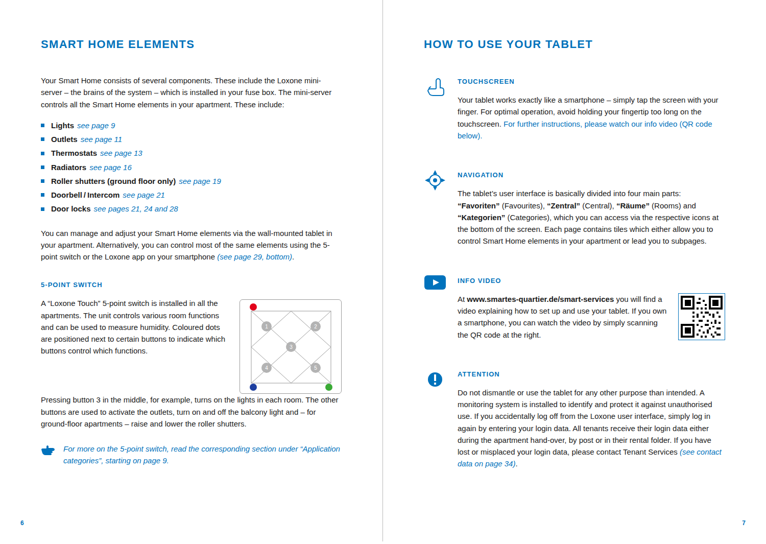Smart Home Elements
Your Smart Home consists of several components. These include the Loxone mini-server – the brains of the system – which is installed in your fuse box. The mini-server controls all the Smart Home elements in your apartment. These include:
Lights see page 9
Outlets see page 11
Thermostats see page 13
Radiators see page 16
Roller shutters (ground floor only) see page 19
Doorbell / Intercom see page 21
Door locks see pages 21, 24 and 28
You can manage and adjust your Smart Home elements via the wall-mounted tablet in your apartment. Alternatively, you can control most of the same elements using the 5-point switch or the Loxone app on your smartphone (see page 29, bottom).
5-Point Switch
A “Loxone Touch” 5-point switch is installed in all the apartments. The unit controls various room functions and can be used to measure humidity. Coloured dots are positioned next to certain buttons to indicate which buttons control which functions.
1 2 3 4 5
Pressing button 3 in the middle, for example, turns on the lights in each room. The other buttons are used to activate the outlets, turn on and off the balcony light and – for ground-floor apartments – raise and lower the roller shutters.
For more on the 5-point switch, read the corresponding section under “Application categories”, starting on page 9.
6
How to Use Your Tablet
Touchscreen
Your tablet works exactly like a smartphone – simply tap the screen with your finger. For optimal operation, avoid holding your fingertip too long on the touchscreen. For further instructions, please watch our info video (QR code below).
Navigation
The tablet’s user interface is basically divided into four main parts: “Favoriten” (Favourites), “Zentral” (Central), “Räume” (Rooms) and “Kategorien” (Categories), which you can access via the respective icons at the bottom of the screen. Each page contains tiles which either allow you to control Smart Home elements in your apartment or lead you to subpages.
Info Video
At www.smartes-quartier.de/smart-services you will find a video explaining how to set up and use your tablet. If you own a smartphone, you can watch the video by simply scanning the QR code at the right.
Attention
Do not dismantle or use the tablet for any other purpose than intended. A monitoring system is installed to identify and protect it against unauthorised use. If you accidentally log off from the Loxone user interface, simply log in again by entering your login data. All tenants receive their login data either during the apartment hand-over, by post or in their rental folder. If you have lost or misplaced your login data, please contact Tenant Services (see contact data on page 34).
7